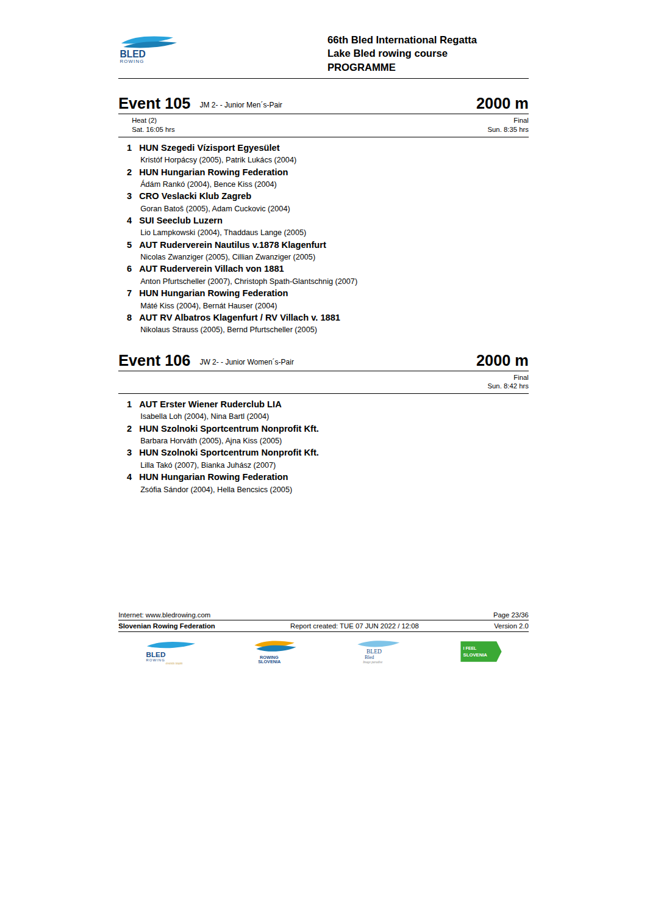BLED ROWING
66th Bled International Regatta
Lake Bled rowing course
PROGRAMME
Event 105 JM 2- - Junior Men´s-Pair
2000 m
Heat (2)
Sat. 16:05 hrs
Final
Sun. 8:35 hrs
1 HUN Szegedi Vízisport Egyesület
Kristóf Horpácsy (2005), Patrik Lukács (2004)
2 HUN Hungarian Rowing Federation
Ádám Rankó (2004), Bence Kiss (2004)
3 CRO Veslacki Klub Zagreb
Goran Batoš (2005), Adam Cuckovic (2004)
4 SUI Seeclub Luzern
Lio Lampkowski (2004), Thaddaus Lange (2005)
5 AUT Ruderverein Nautilus v.1878 Klagenfurt
Nicolas Zwanziger (2005), Cillian Zwanziger (2005)
6 AUT Ruderverein Villach von 1881
Anton Pfurtscheller (2007), Christoph Spath-Glantschnig (2007)
7 HUN Hungarian Rowing Federation
Máté Kiss (2004), Bernát Hauser (2004)
8 AUT RV Albatros Klagenfurt / RV Villach v. 1881
Nikolaus Strauss (2005), Bernd Pfurtscheller (2005)
Event 106 JW 2- - Junior Women´s-Pair
2000 m
Final
Sun. 8:42 hrs
1 AUT Erster Wiener Ruderclub LIA
Isabella Loh (2004), Nina Bartl (2004)
2 HUN Szolnoki Sportcentrum Nonprofit Kft.
Barbara Horváth (2005), Ajna Kiss (2005)
3 HUN Szolnoki Sportcentrum Nonprofit Kft.
Lilla Takó (2007), Bianka Juhász (2007)
4 HUN Hungarian Rowing Federation
Zsófia Sándor (2004), Hella Bencsics (2005)
Internet: www.bledrowing.com
Page 23/36
Slovenian Rowing Federation
Report created: TUE 07 JUN 2022 / 12:08
Version 2.0
BLED ROWING events team
ROWING SLOVENIA
BLED Bled Image paradise
I FEEL SLOVENIA